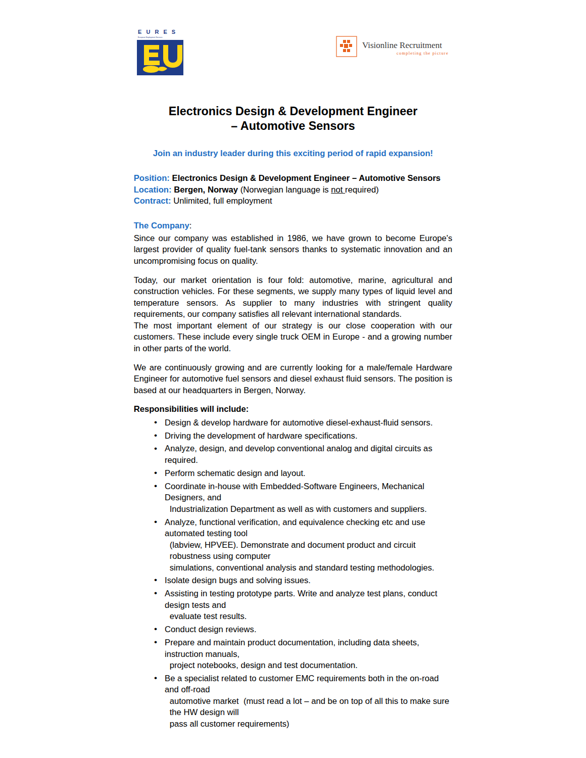E U R E S European Employment Services
Visionline Recruitment completing the picture
Electronics Design & Development Engineer
– Automotive Sensors
Join an industry leader during this exciting period of rapid expansion!
Position: Electronics Design & Development Engineer – Automotive Sensors
Location: Bergen, Norway (Norwegian language is not required)
Contract: Unlimited, full employment
The Company:
Since our company was established in 1986, we have grown to become Europe's largest provider of quality fuel-tank sensors thanks to systematic innovation and an uncompromising focus on quality.
Today, our market orientation is four fold: automotive, marine, agricultural and construction vehicles. For these segments, we supply many types of liquid level and temperature sensors. As supplier to many industries with stringent quality requirements, our company satisfies all relevant international standards.
The most important element of our strategy is our close cooperation with our customers. These include every single truck OEM in Europe - and a growing number in other parts of the world.
We are continuously growing and are currently looking for a male/female Hardware Engineer for automotive fuel sensors and diesel exhaust fluid sensors. The position is based at our headquarters in Bergen, Norway.
Responsibilities will include:
Design & develop hardware for automotive diesel-exhaust-fluid sensors.
Driving the development of hardware specifications.
Analyze, design, and develop conventional analog and digital circuits as required.
Perform schematic design and layout.
Coordinate in-house with Embedded-Software Engineers, Mechanical Designers, andIndustrialization Department as well as with customers and suppliers.
Analyze, functional verification, and equivalence checking etc and use automated testing tool(labview, HPVEE). Demonstrate and document product and circuit robustness using computer simulations, conventional analysis and standard testing methodologies.
Isolate design bugs and solving issues.
Assisting in testing prototype parts. Write and analyze test plans, conduct design tests andevaluate test results.
Conduct design reviews.
Prepare and maintain product documentation, including data sheets, instruction manuals,project notebooks, design and test documentation.
Be a specialist related to customer EMC requirements both in the on-road and off-roadautomotive market (must read a lot – and be on top of all this to make sure the HW design will pass all customer requirements)